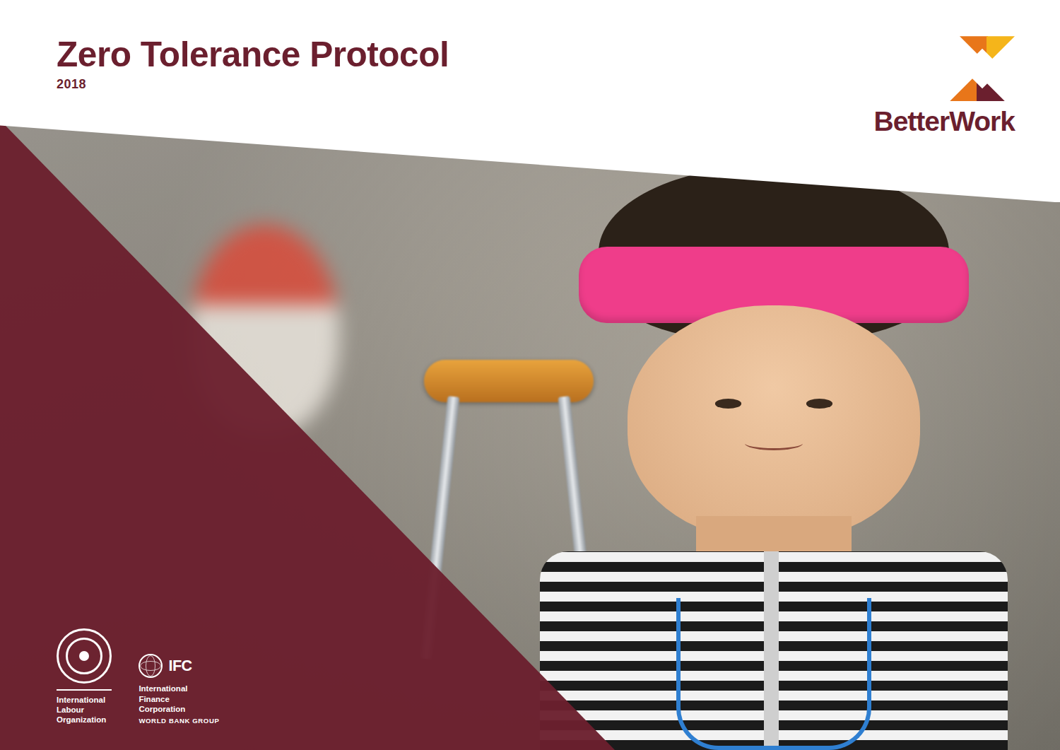Zero Tolerance Protocol
2018
BetterWork
International
Labour
Organization
IFC
International
Finance
Corporation
WORLD BANK GROUP